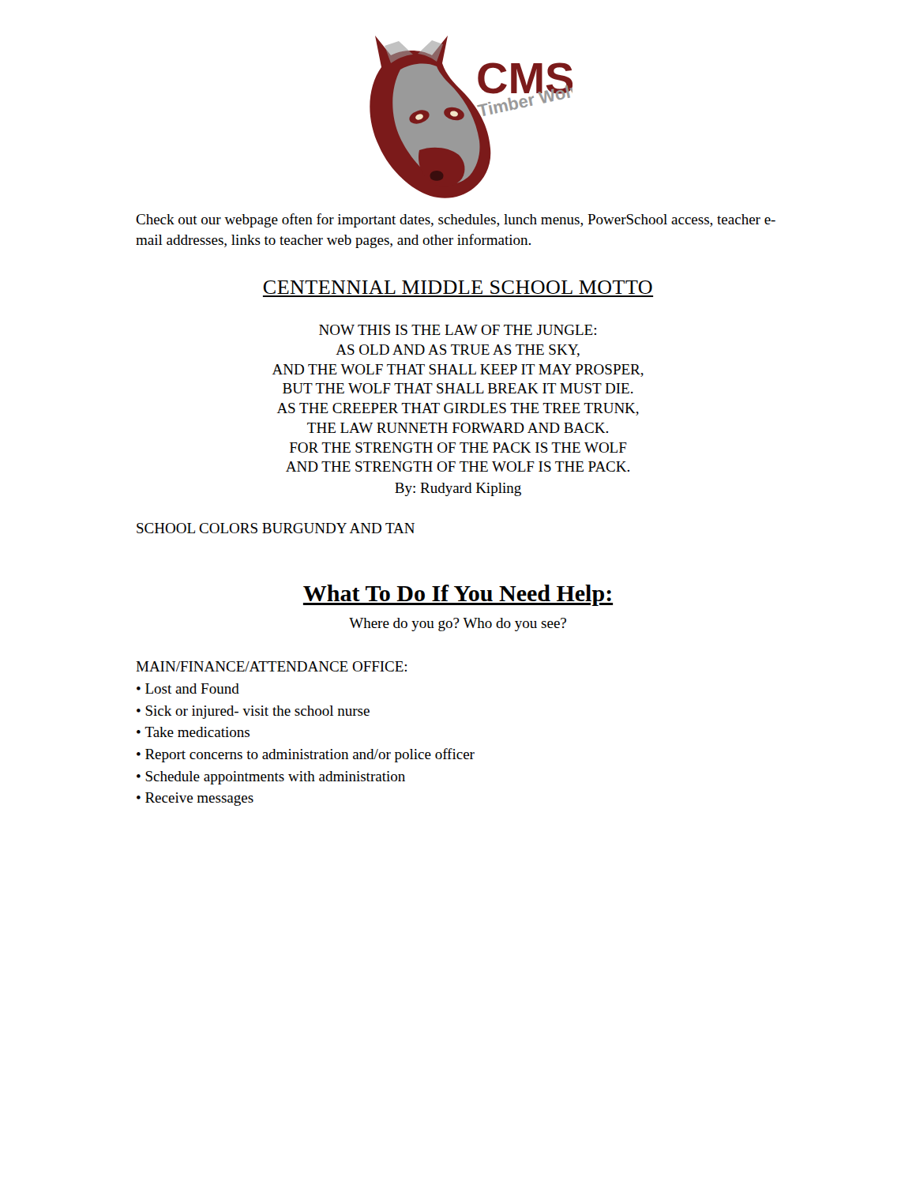CMS Timber Wolves
Check out our webpage often for important dates, schedules, lunch menus, PowerSchool access, teacher e-mail addresses, links to teacher web pages, and other information.
CENTENNIAL MIDDLE SCHOOL MOTTO
NOW THIS IS THE LAW OF THE JUNGLE:
AS OLD AND AS TRUE AS THE SKY,
AND THE WOLF THAT SHALL KEEP IT MAY PROSPER,
BUT THE WOLF THAT SHALL BREAK IT MUST DIE.
AS THE CREEPER THAT GIRDLES THE TREE TRUNK,
THE LAW RUNNETH FORWARD AND BACK.
FOR THE STRENGTH OF THE PACK IS THE WOLF
AND THE STRENGTH OF THE WOLF IS THE PACK.
By: Rudyard Kipling
SCHOOL COLORS BURGUNDY AND TAN
What To Do If You Need Help:
Where do you go? Who do you see?
MAIN/FINANCE/ATTENDANCE OFFICE:
Lost and Found
Sick or injured- visit the school nurse
Take medications
Report concerns to administration and/or police officer
Schedule appointments with administration
Receive messages